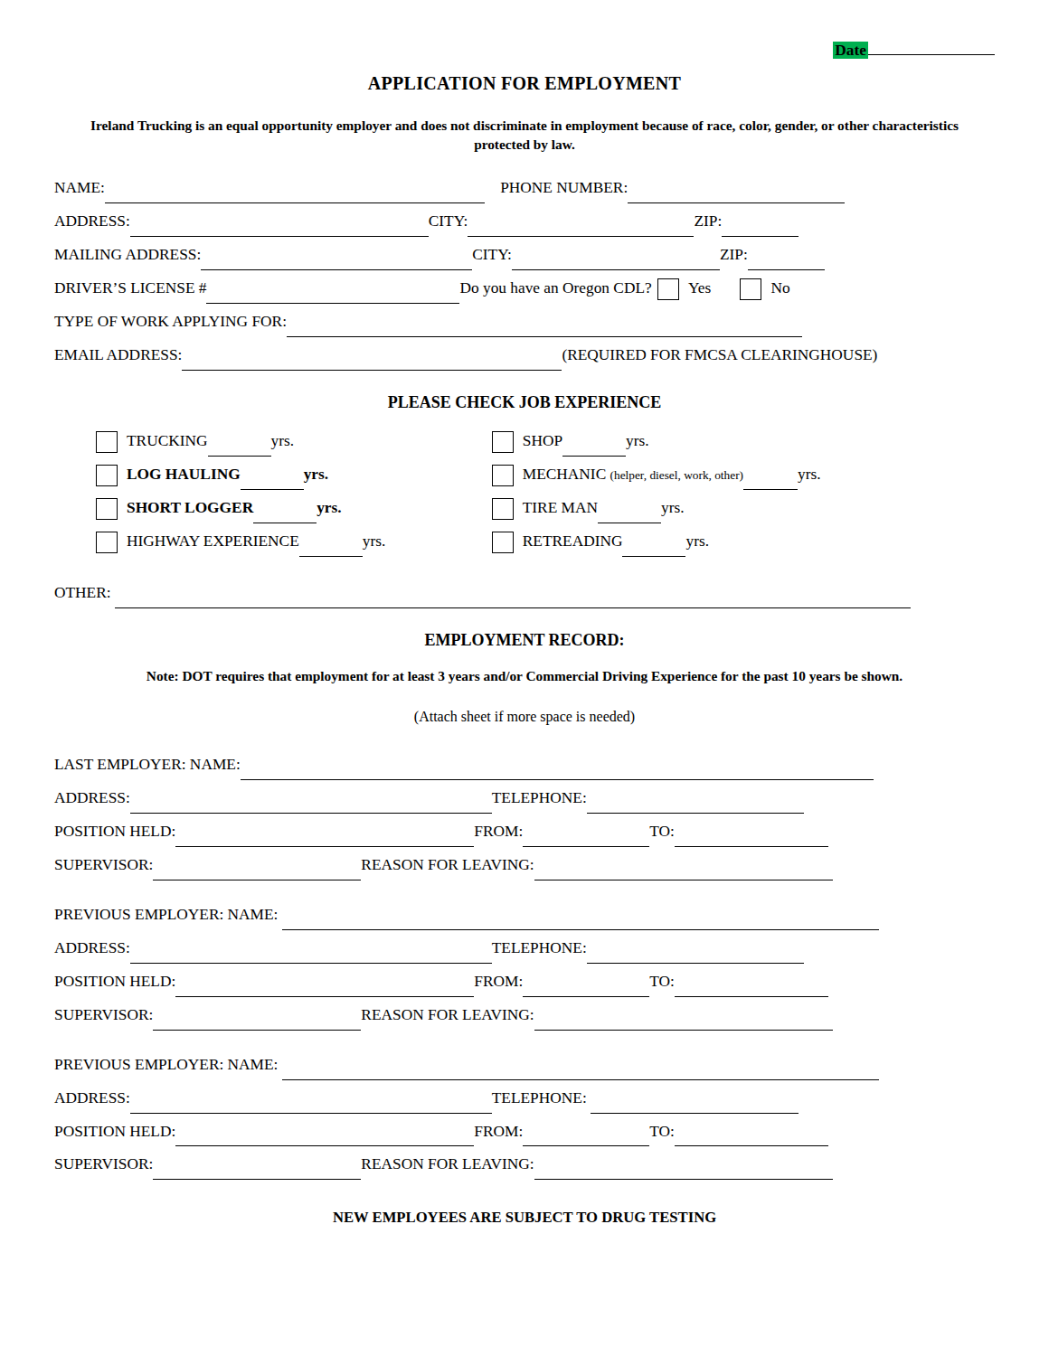Date
APPLICATION FOR EMPLOYMENT
Ireland Trucking is an equal opportunity employer and does not discriminate in employment because of race, color, gender, or other characteristics protected by law.
NAME: PHONE NUMBER:
ADDRESS: CITY: ZIP:
MAILING ADDRESS: CITY: ZIP:
DRIVER’S LICENSE # Do you have an Oregon CDL? Yes No
TYPE OF WORK APPLYING FOR:
EMAIL ADDRESS: (REQUIRED FOR FMCSA CLEARINGHOUSE)
PLEASE CHECK JOB EXPERIENCE
| | TRUCKING yrs. | | SHOP yrs. |
| | LOG HAULING yrs. | | MECHANIC (helper, diesel, work, other) yrs. |
| | SHORT LOGGER yrs. | | TIRE MAN yrs. |
| | HIGHWAY EXPERIENCE yrs. | | RETREADING yrs. |
OTHER:
EMPLOYMENT RECORD:
Note: DOT requires that employment for at least 3 years and/or Commercial Driving Experience for the past 10 years be shown.
(Attach sheet if more space is needed)
LAST EMPLOYER: NAME:
ADDRESS: TELEPHONE:
POSITION HELD: FROM: TO:
SUPERVISOR: REASON FOR LEAVING:
PREVIOUS EMPLOYER: NAME:
ADDRESS: TELEPHONE:
POSITION HELD: FROM: TO:
SUPERVISOR: REASON FOR LEAVING:
PREVIOUS EMPLOYER: NAME:
ADDRESS: TELEPHONE:
POSITION HELD: FROM: TO:
SUPERVISOR: REASON FOR LEAVING:
NEW EMPLOYEES ARE SUBJECT TO DRUG TESTING